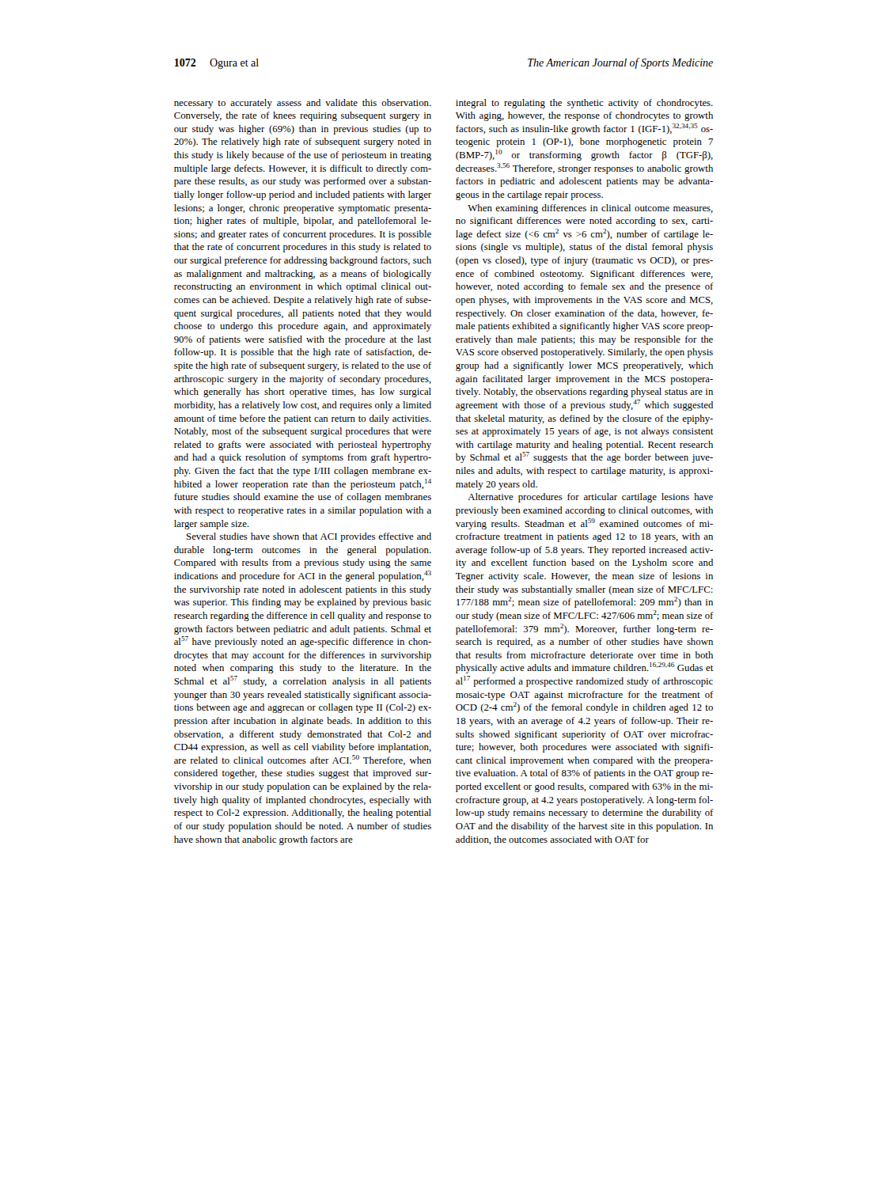1072 Ogura et al
The American Journal of Sports Medicine
necessary to accurately assess and validate this observation. Conversely, the rate of knees requiring subsequent surgery in our study was higher (69%) than in previous studies (up to 20%). The relatively high rate of subsequent surgery noted in this study is likely because of the use of periosteum in treating multiple large defects. However, it is difficult to directly compare these results, as our study was performed over a substantially longer follow-up period and included patients with larger lesions; a longer, chronic preoperative symptomatic presentation; higher rates of multiple, bipolar, and patellofemoral lesions; and greater rates of concurrent procedures. It is possible that the rate of concurrent procedures in this study is related to our surgical preference for addressing background factors, such as malalignment and maltracking, as a means of biologically reconstructing an environment in which optimal clinical outcomes can be achieved. Despite a relatively high rate of subsequent surgical procedures, all patients noted that they would choose to undergo this procedure again, and approximately 90% of patients were satisfied with the procedure at the last follow-up. It is possible that the high rate of satisfaction, despite the high rate of subsequent surgery, is related to the use of arthroscopic surgery in the majority of secondary procedures, which generally has short operative times, has low surgical morbidity, has a relatively low cost, and requires only a limited amount of time before the patient can return to daily activities. Notably, most of the subsequent surgical procedures that were related to grafts were associated with periosteal hypertrophy and had a quick resolution of symptoms from graft hypertrophy. Given the fact that the type I/III collagen membrane exhibited a lower reoperation rate than the periosteum patch,14 future studies should examine the use of collagen membranes with respect to reoperative rates in a similar population with a larger sample size.
Several studies have shown that ACI provides effective and durable long-term outcomes in the general population. Compared with results from a previous study using the same indications and procedure for ACI in the general population,43 the survivorship rate noted in adolescent patients in this study was superior. This finding may be explained by previous basic research regarding the difference in cell quality and response to growth factors between pediatric and adult patients. Schmal et al57 have previously noted an age-specific difference in chondrocytes that may account for the differences in survivorship noted when comparing this study to the literature. In the Schmal et al57 study, a correlation analysis in all patients younger than 30 years revealed statistically significant associations between age and aggrecan or collagen type II (Col-2) expression after incubation in alginate beads. In addition to this observation, a different study demonstrated that Col-2 and CD44 expression, as well as cell viability before implantation, are related to clinical outcomes after ACI.50 Therefore, when considered together, these studies suggest that improved survivorship in our study population can be explained by the relatively high quality of implanted chondrocytes, especially with respect to Col-2 expression. Additionally, the healing potential of our study population should be noted. A number of studies have shown that anabolic growth factors are
integral to regulating the synthetic activity of chondrocytes. With aging, however, the response of chondrocytes to growth factors, such as insulin-like growth factor 1 (IGF-1),32,34,35 osteogenic protein 1 (OP-1), bone morphogenetic protein 7 (BMP-7),10 or transforming growth factor β (TGF-β), decreases.3,56 Therefore, stronger responses to anabolic growth factors in pediatric and adolescent patients may be advantageous in the cartilage repair process.
When examining differences in clinical outcome measures, no significant differences were noted according to sex, cartilage defect size (<6 cm2 vs >6 cm2), number of cartilage lesions (single vs multiple), status of the distal femoral physis (open vs closed), type of injury (traumatic vs OCD), or presence of combined osteotomy. Significant differences were, however, noted according to female sex and the presence of open physes, with improvements in the VAS score and MCS, respectively. On closer examination of the data, however, female patients exhibited a significantly higher VAS score preoperatively than male patients; this may be responsible for the VAS score observed postoperatively. Similarly, the open physis group had a significantly lower MCS preoperatively, which again facilitated larger improvement in the MCS postoperatively. Notably, the observations regarding physeal status are in agreement with those of a previous study,47 which suggested that skeletal maturity, as defined by the closure of the epiphyses at approximately 15 years of age, is not always consistent with cartilage maturity and healing potential. Recent research by Schmal et al57 suggests that the age border between juveniles and adults, with respect to cartilage maturity, is approximately 20 years old.
Alternative procedures for articular cartilage lesions have previously been examined according to clinical outcomes, with varying results. Steadman et al59 examined outcomes of microfracture treatment in patients aged 12 to 18 years, with an average follow-up of 5.8 years. They reported increased activity and excellent function based on the Lysholm score and Tegner activity scale. However, the mean size of lesions in their study was substantially smaller (mean size of MFC/LFC: 177/188 mm2; mean size of patellofemoral: 209 mm2) than in our study (mean size of MFC/LFC: 427/606 mm2; mean size of patellofemoral: 379 mm2). Moreover, further long-term research is required, as a number of other studies have shown that results from microfracture deteriorate over time in both physically active adults and immature children.16,29,46 Gudas et al17 performed a prospective randomized study of arthroscopic mosaic-type OAT against microfracture for the treatment of OCD (2-4 cm2) of the femoral condyle in children aged 12 to 18 years, with an average of 4.2 years of follow-up. Their results showed significant superiority of OAT over microfracture; however, both procedures were associated with significant clinical improvement when compared with the preoperative evaluation. A total of 83% of patients in the OAT group reported excellent or good results, compared with 63% in the microfracture group, at 4.2 years postoperatively. A long-term follow-up study remains necessary to determine the durability of OAT and the disability of the harvest site in this population. In addition, the outcomes associated with OAT for